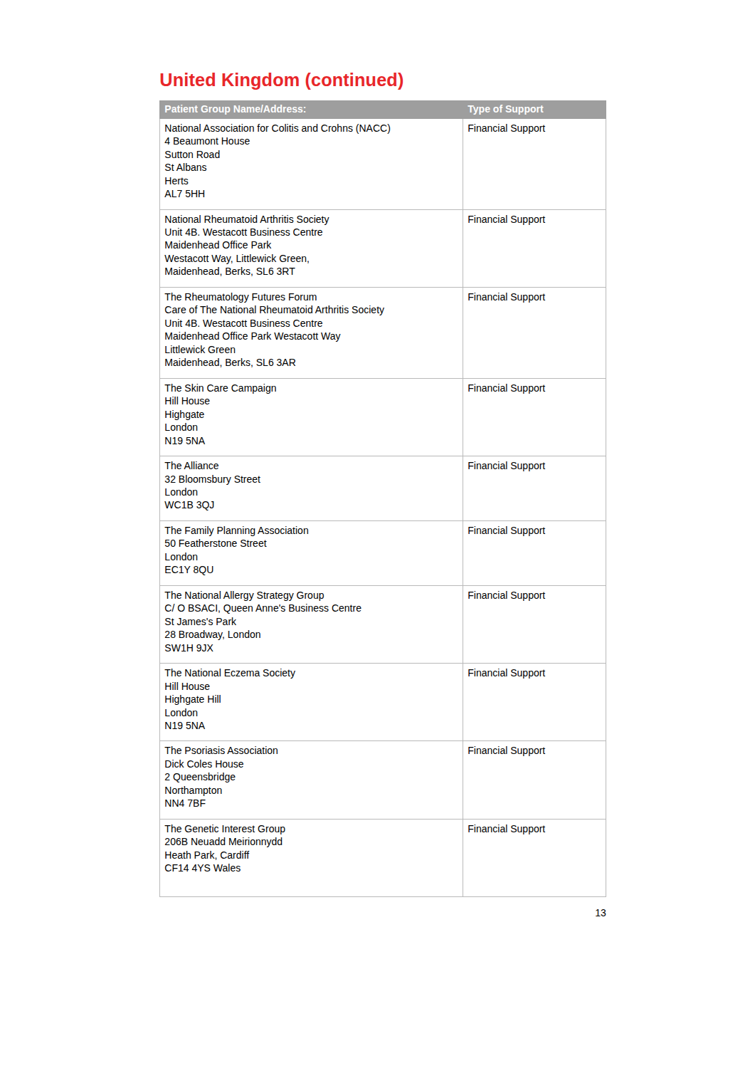United Kingdom (continued)
| Patient Group Name/Address: | Type of Support |
| --- | --- |
| National Association for Colitis and Crohns (NACC) 4 Beaumont House Sutton Road St Albans Herts AL7 5HH | Financial Support |
| National Rheumatoid Arthritis Society Unit 4B. Westacott Business Centre Maidenhead Office Park Westacott Way, Littlewick Green, Maidenhead, Berks, SL6 3RT | Financial Support |
| The Rheumatology Futures Forum Care of The National Rheumatoid Arthritis Society Unit 4B. Westacott Business Centre Maidenhead Office Park Westacott Way Littlewick Green Maidenhead, Berks, SL6 3AR | Financial Support |
| The Skin Care Campaign Hill House Highgate London N19 5NA | Financial Support |
| The Alliance 32 Bloomsbury Street London WC1B 3QJ | Financial Support |
| The Family Planning Association 50 Featherstone Street London EC1Y 8QU | Financial Support |
| The National Allergy Strategy Group C/ O BSACI, Queen Anne's Business Centre St James's Park 28 Broadway, London SW1H 9JX | Financial Support |
| The National Eczema Society Hill House Highgate Hill London N19 5NA | Financial Support |
| The Psoriasis Association Dick Coles House 2 Queensbridge Northampton NN4 7BF | Financial Support |
| The Genetic Interest Group 206B Neuadd Meirionnydd Heath Park, Cardiff CF14 4YS Wales | Financial Support |
13